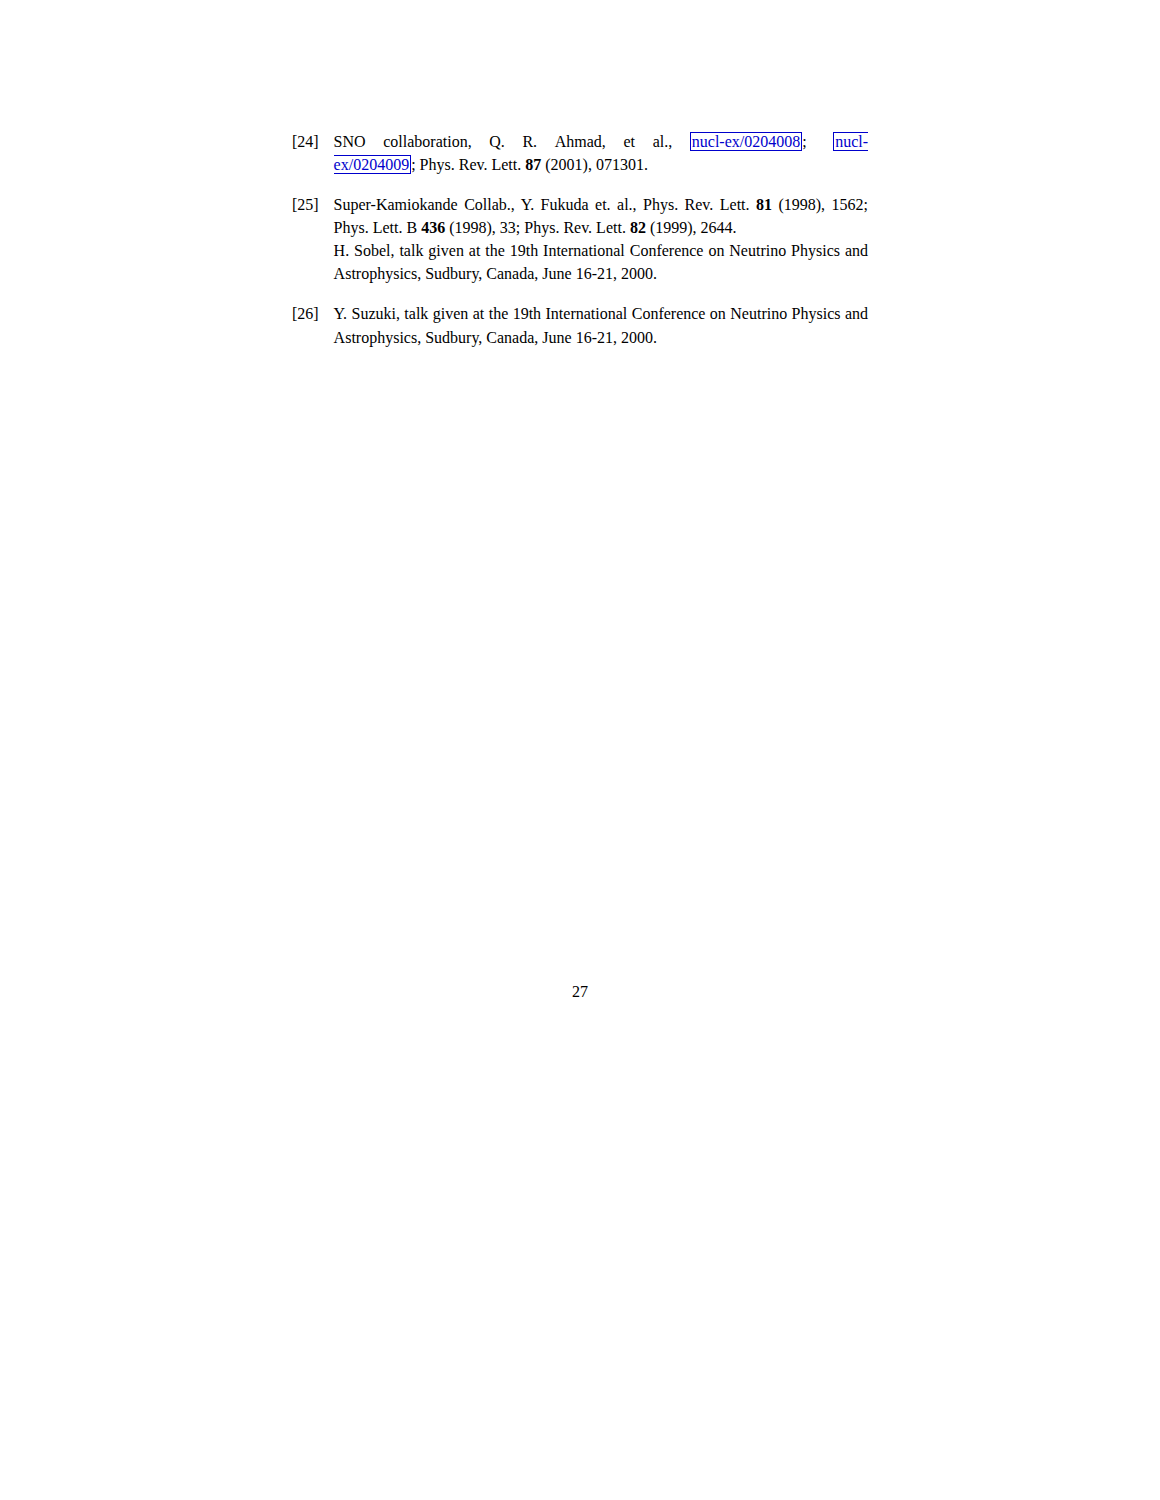[24] SNO collaboration, Q. R. Ahmad, et al., nucl-ex/0204008; nucl-ex/0204009; Phys. Rev. Lett. 87 (2001), 071301.
[25] Super-Kamiokande Collab., Y. Fukuda et. al., Phys. Rev. Lett. 81 (1998), 1562; Phys. Lett. B 436 (1998), 33; Phys. Rev. Lett. 82 (1999), 2644.
H. Sobel, talk given at the 19th International Conference on Neutrino Physics and Astrophysics, Sudbury, Canada, June 16-21, 2000.
[26] Y. Suzuki, talk given at the 19th International Conference on Neutrino Physics and Astrophysics, Sudbury, Canada, June 16-21, 2000.
27